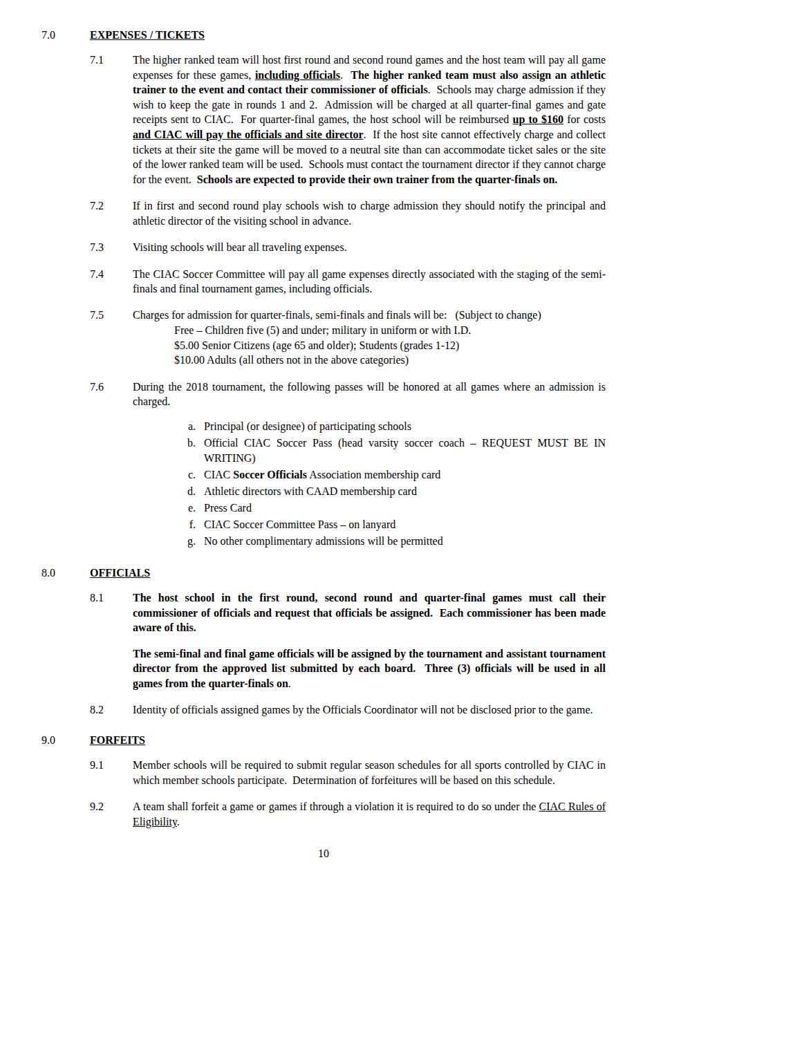7.0 EXPENSES / TICKETS
7.1
The higher ranked team will host first round and second round games and the host team will pay all game expenses for these games, including officials. The higher ranked team must also assign an athletic trainer to the event and contact their commissioner of officials. Schools may charge admission if they wish to keep the gate in rounds 1 and 2. Admission will be charged at all quarter-final games and gate receipts sent to CIAC. For quarter-final games, the host school will be reimbursed up to $160 for costs and CIAC will pay the officials and site director. If the host site cannot effectively charge and collect tickets at their site the game will be moved to a neutral site than can accommodate ticket sales or the site of the lower ranked team will be used. Schools must contact the tournament director if they cannot charge for the event. Schools are expected to provide their own trainer from the quarter-finals on.
7.2
If in first and second round play schools wish to charge admission they should notify the principal and athletic director of the visiting school in advance.
7.3
Visiting schools will bear all traveling expenses.
7.4
The CIAC Soccer Committee will pay all game expenses directly associated with the staging of the semi-finals and final tournament games, including officials.
7.5
Charges for admission for quarter-finals, semi-finals and finals will be: (Subject to change)
Free – Children five (5) and under; military in uniform or with I.D.
$5.00 Senior Citizens (age 65 and older); Students (grades 1-12)
$10.00 Adults (all others not in the above categories)
7.6
During the 2018 tournament, the following passes will be honored at all games where an admission is charged.
Principal (or designee) of participating schools
Official CIAC Soccer Pass (head varsity soccer coach – REQUEST MUST BE IN WRITING)
CIAC Soccer Officials Association membership card
Athletic directors with CAAD membership card
Press Card
CIAC Soccer Committee Pass – on lanyard
No other complimentary admissions will be permitted
8.0 OFFICIALS
8.1
The host school in the first round, second round and quarter-final games must call their commissioner of officials and request that officials be assigned. Each commissioner has been made aware of this.
The semi-final and final game officials will be assigned by the tournament and assistant tournament director from the approved list submitted by each board. Three (3) officials will be used in all games from the quarter-finals on.
8.2
Identity of officials assigned games by the Officials Coordinator will not be disclosed prior to the game.
9.0 FORFEITS
9.1
Member schools will be required to submit regular season schedules for all sports controlled by CIAC in which member schools participate. Determination of forfeitures will be based on this schedule.
9.2
A team shall forfeit a game or games if through a violation it is required to do so under the CIAC Rules of Eligibility.
10